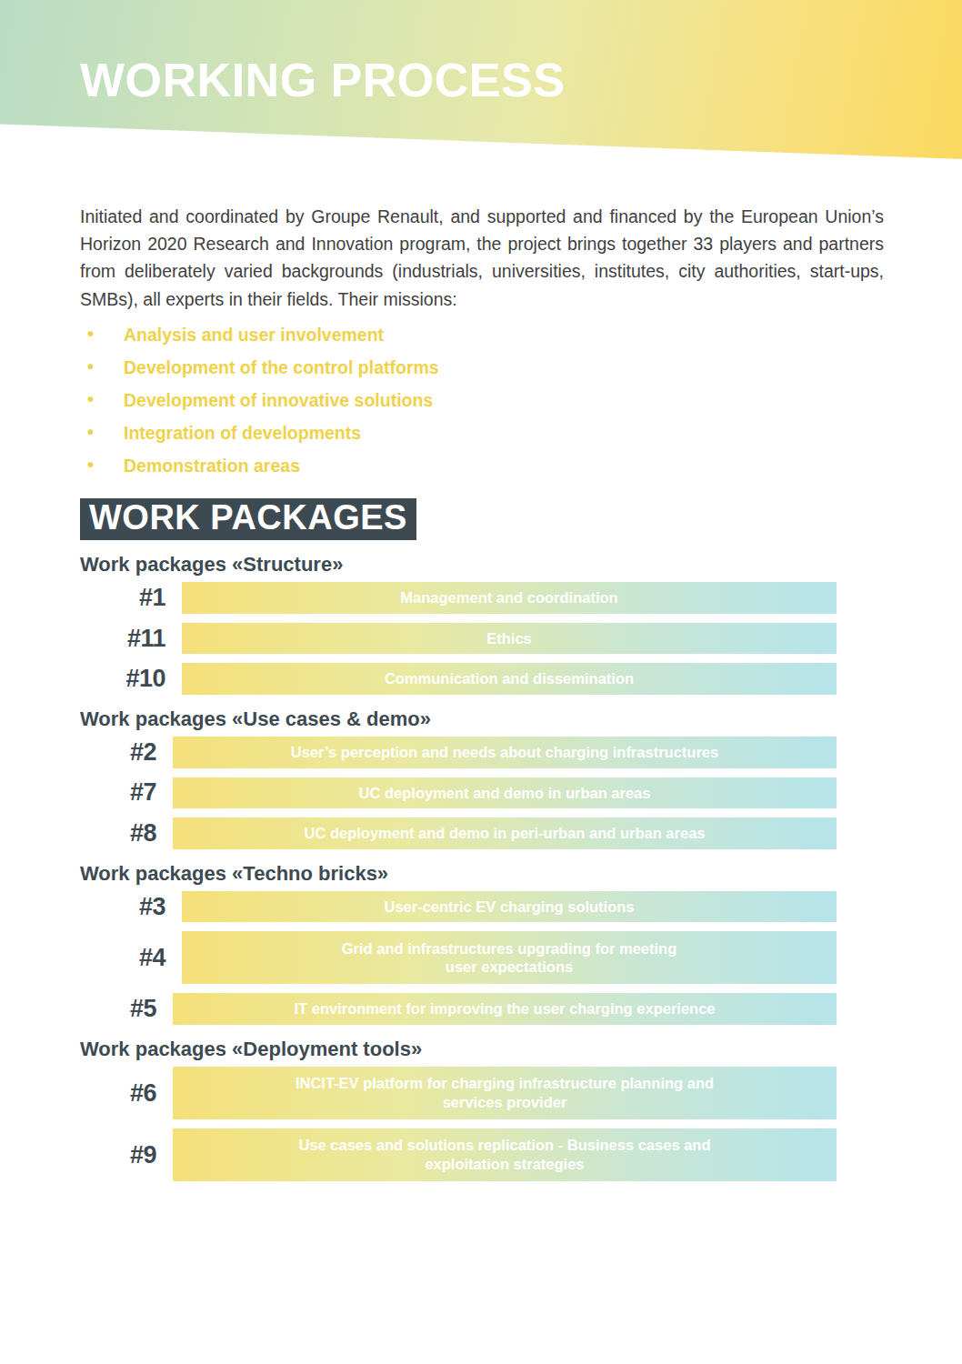WORKING PROCESS
Initiated and coordinated by Groupe Renault, and supported and financed by the European Union’s Horizon 2020 Research and Innovation program, the project brings together 33 players and partners from deliberately varied backgrounds (industrials, universities, institutes, city authorities, start-ups, SMBs), all experts in their fields. Their missions:
Analysis and user involvement
Development of the control platforms
Development of innovative solutions
Integration of developments
Demonstration areas
WORK PACKAGES
Work packages «Structure»
#1
Management and coordination
#11
Ethics
#10
Communication and dissemination
Work packages «Use cases & demo»
#2
User’s perception and needs about charging infrastructures
#7
UC deployment and demo in urban areas
#8
UC deployment and demo in peri-urban and urban areas
Work packages «Techno bricks»
#3
User-centric EV charging solutions
#4
Grid and infrastructures upgrading for meeting
user expectations
#5
IT environment for improving the user charging experience
Work packages «Deployment tools»
#6
INCIT-EV platform for charging infrastructure planning and
services provider
#9
Use cases and solutions replication - Business cases and
exploitation strategies